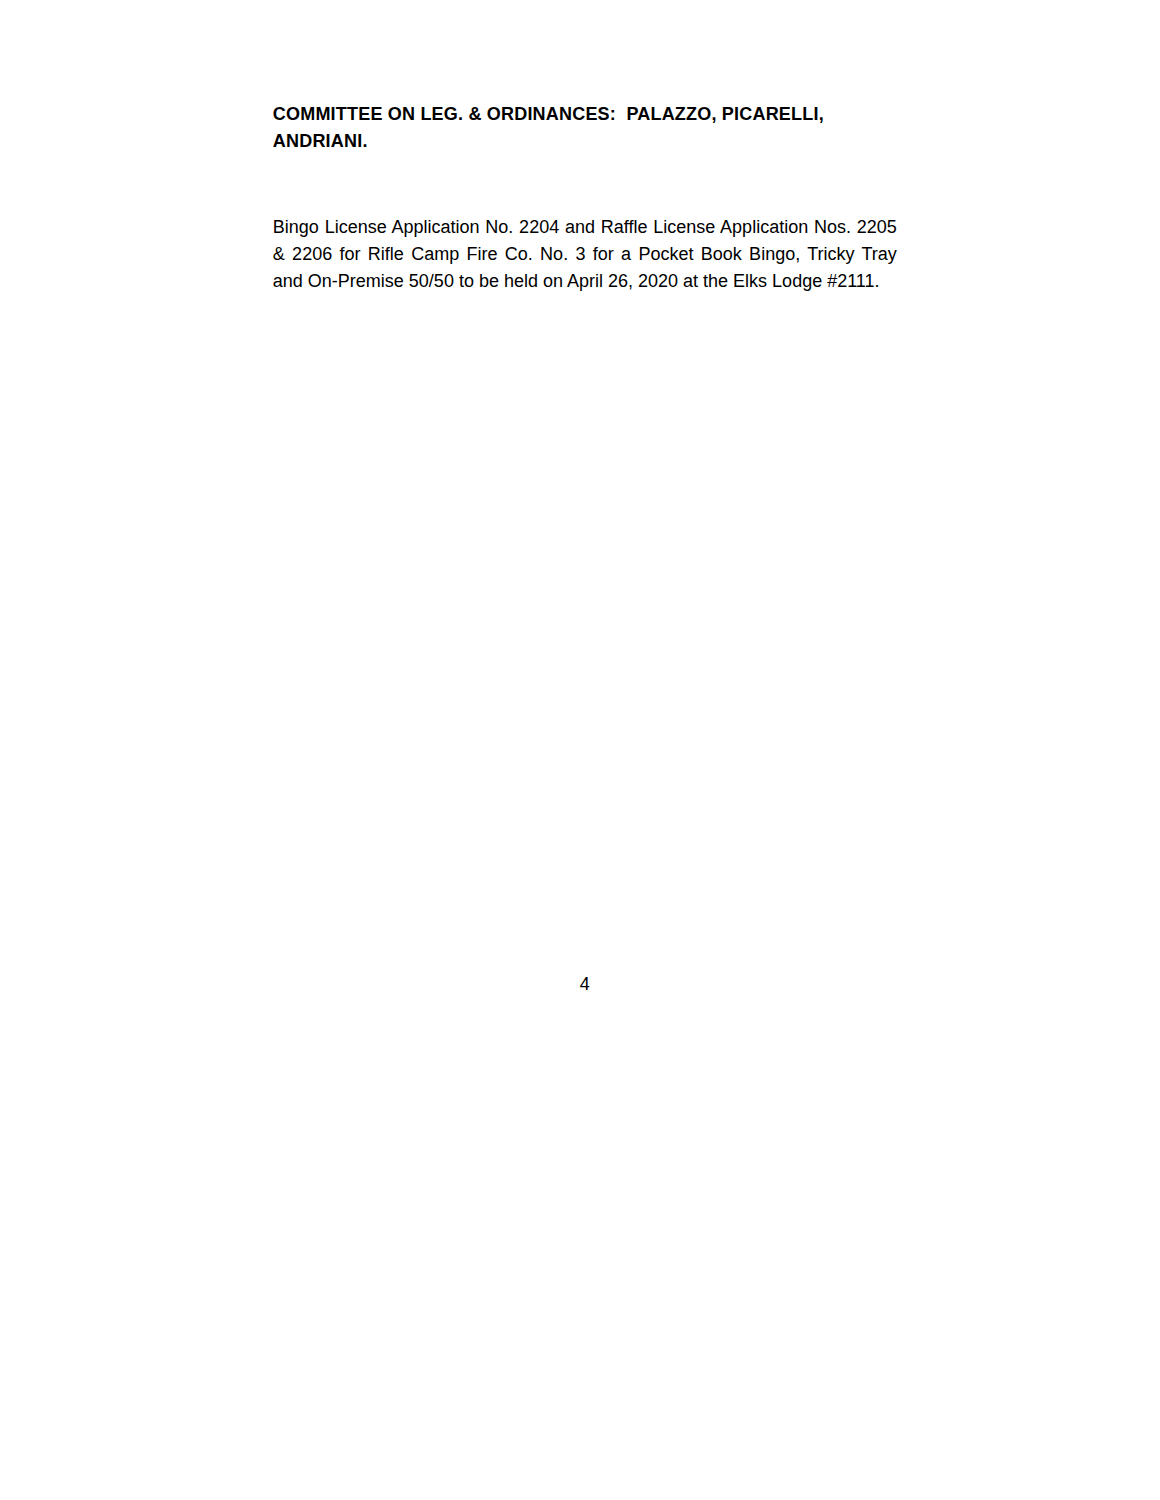COMMITTEE ON LEG. & ORDINANCES: PALAZZO, PICARELLI, ANDRIANI.
Bingo License Application No. 2204 and Raffle License Application Nos. 2205 & 2206 for Rifle Camp Fire Co. No. 3 for a Pocket Book Bingo, Tricky Tray and On-Premise 50/50 to be held on April 26, 2020 at the Elks Lodge #2111.
4